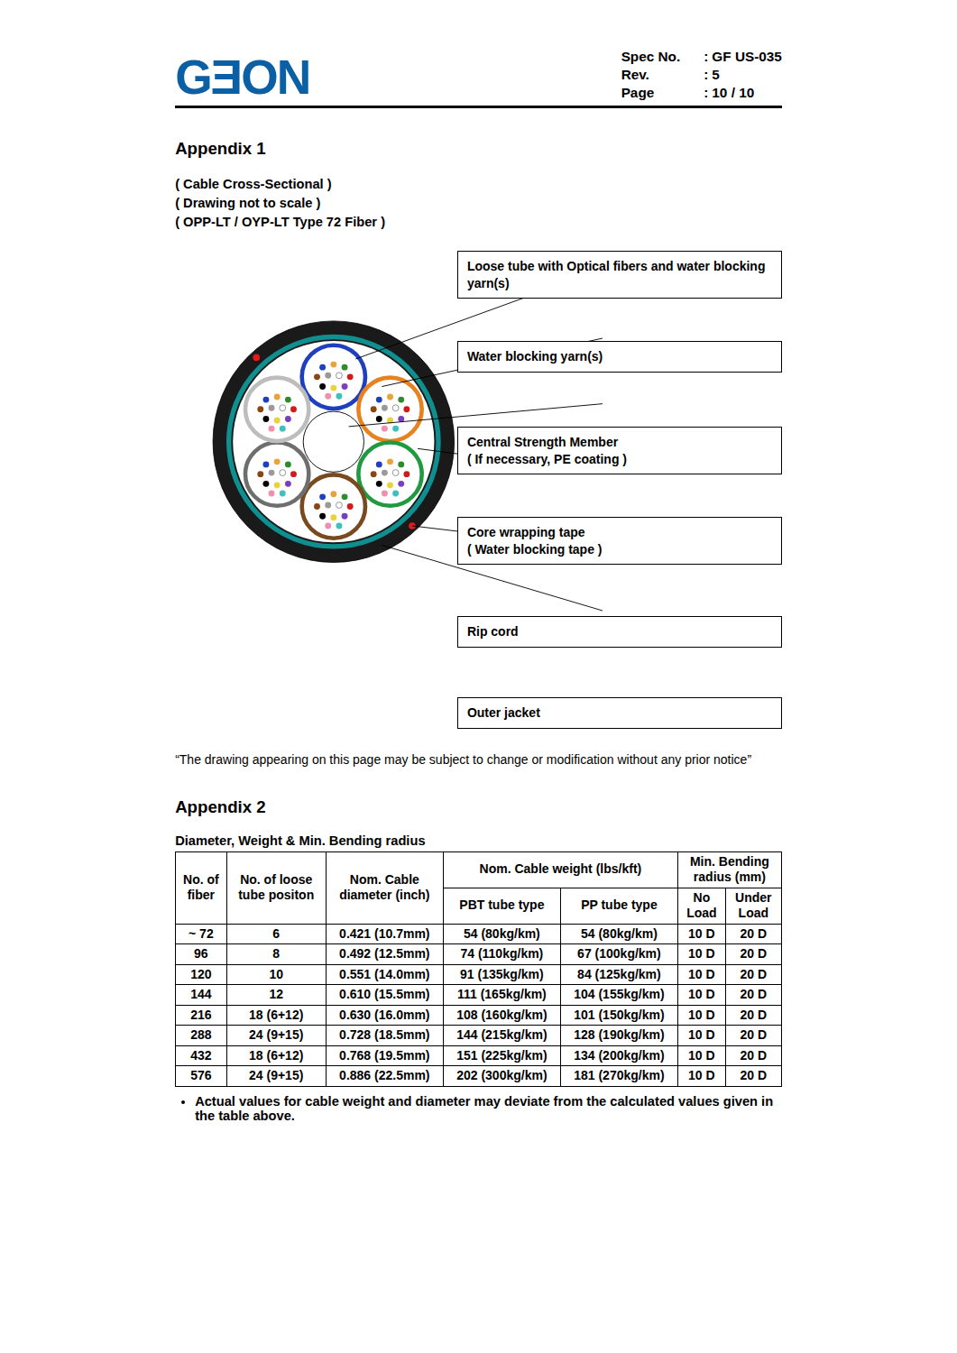GƎON
| Spec No. | : | GF US-035 |
| Rev. | : | 5 |
| Page | : | 10 / 10 |
Appendix 1
( Cable Cross-Sectional )
( Drawing not to scale )
( OPP-LT / OYP-LT Type 72 Fiber )
Loose tube with Optical fibers and water blocking yarn(s)
Water blocking yarn(s)
Central Strength Member
( If necessary, PE coating )
Core wrapping tape
( Water blocking tape )
Rip cord
Outer jacket
“The drawing appearing on this page may be subject to change or modification without any prior notice”
Appendix 2
Diameter, Weight & Min. Bending radius
| No. of fiber | No. of loose tube positon | Nom. Cable diameter (inch) | Nom. Cable weight (lbs/kft) | Min. Bending radius (mm) |
| --- | --- | --- | --- | --- |
| PBT tube type | PP tube type | No Load | Under Load |
| ~ 72 | 6 | 0.421 (10.7mm) | 54 (80kg/km) | 54 (80kg/km) | 10 D | 20 D |
| 96 | 8 | 0.492 (12.5mm) | 74 (110kg/km) | 67 (100kg/km) | 10 D | 20 D |
| 120 | 10 | 0.551 (14.0mm) | 91 (135kg/km) | 84 (125kg/km) | 10 D | 20 D |
| 144 | 12 | 0.610 (15.5mm) | 111 (165kg/km) | 104 (155kg/km) | 10 D | 20 D |
| 216 | 18 (6+12) | 0.630 (16.0mm) | 108 (160kg/km) | 101 (150kg/km) | 10 D | 20 D |
| 288 | 24 (9+15) | 0.728 (18.5mm) | 144 (215kg/km) | 128 (190kg/km) | 10 D | 20 D |
| 432 | 18 (6+12) | 0.768 (19.5mm) | 151 (225kg/km) | 134 (200kg/km) | 10 D | 20 D |
| 576 | 24 (9+15) | 0.886 (22.5mm) | 202 (300kg/km) | 181 (270kg/km) | 10 D | 20 D |
Actual values for cable weight and diameter may deviate from the calculated values given in the table above.